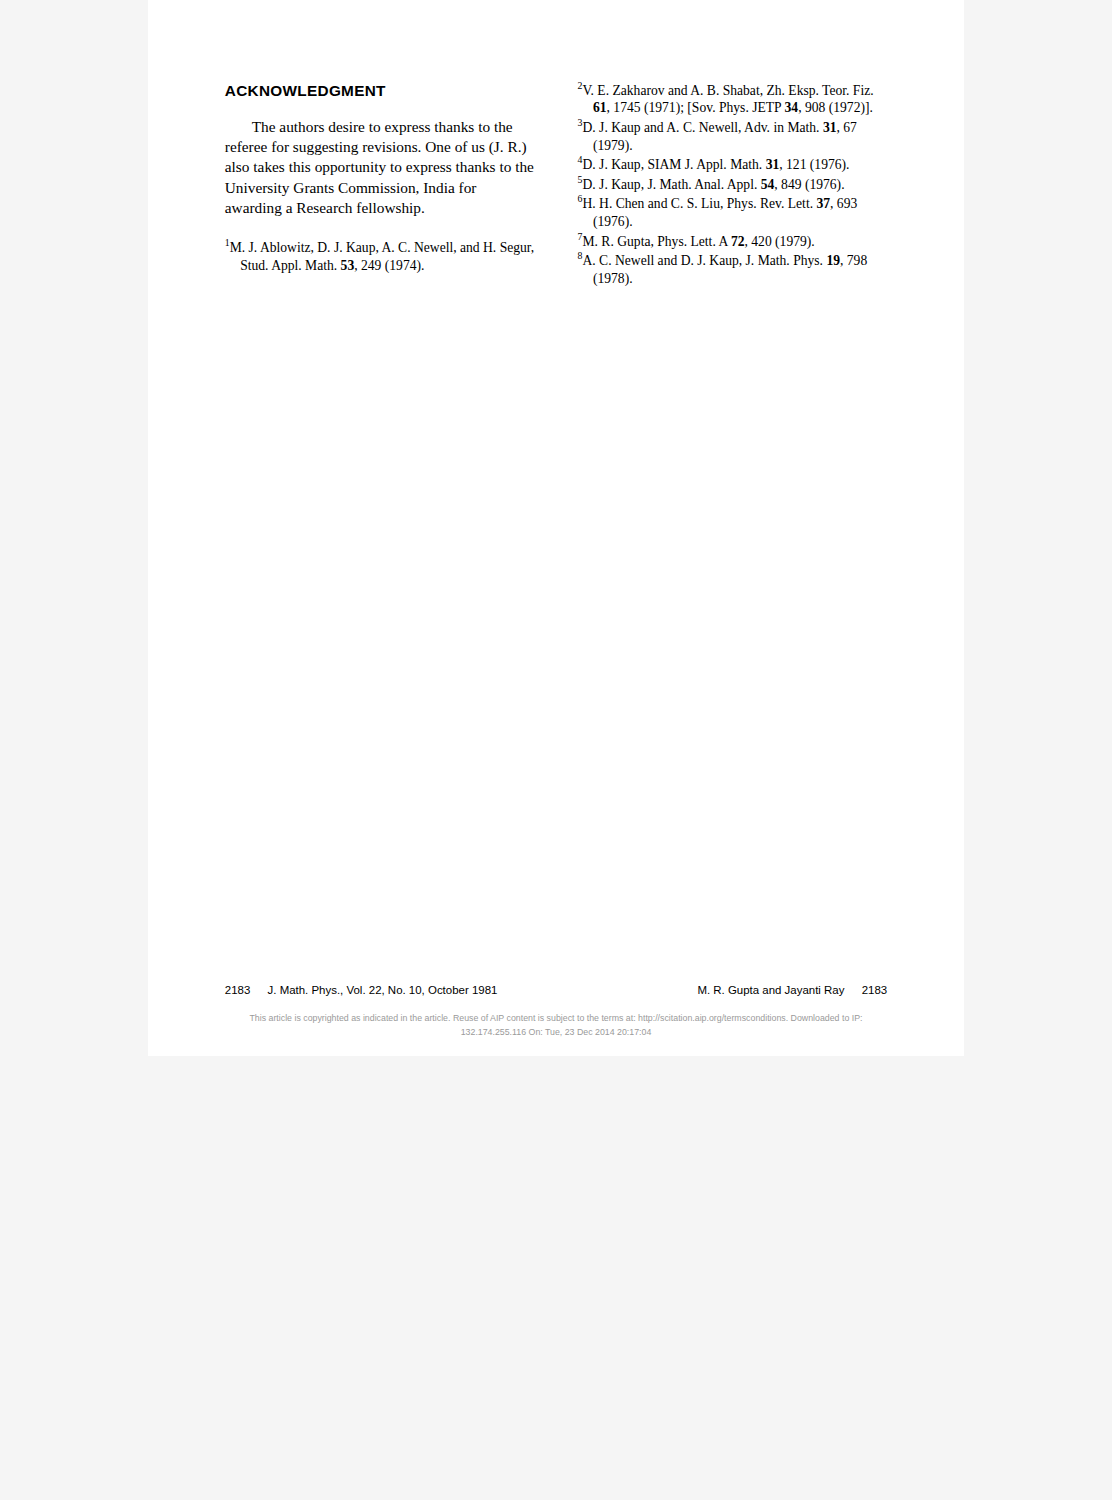ACKNOWLEDGMENT
The authors desire to express thanks to the referee for suggesting revisions. One of us (J. R.) also takes this opportunity to express thanks to the University Grants Commission, India for awarding a Research fellowship.
1M. J. Ablowitz, D. J. Kaup, A. C. Newell, and H. Segur, Stud. Appl. Math. 53, 249 (1974).
2V. E. Zakharov and A. B. Shabat, Zh. Eksp. Teor. Fiz. 61, 1745 (1971); [Sov. Phys. JETP 34, 908 (1972)].
3D. J. Kaup and A. C. Newell, Adv. in Math. 31, 67 (1979).
4D. J. Kaup, SIAM J. Appl. Math. 31, 121 (1976).
5D. J. Kaup, J. Math. Anal. Appl. 54, 849 (1976).
6H. H. Chen and C. S. Liu, Phys. Rev. Lett. 37, 693 (1976).
7M. R. Gupta, Phys. Lett. A 72, 420 (1979).
8A. C. Newell and D. J. Kaup, J. Math. Phys. 19, 798 (1978).
2183 J. Math. Phys., Vol. 22, No. 10, October 1981
M. R. Gupta and Jayanti Ray2183
This article is copyrighted as indicated in the article. Reuse of AIP content is subject to the terms at: http://scitation.aip.org/termsconditions. Downloaded to IP:
132.174.255.116 On: Tue, 23 Dec 2014 20:17:04